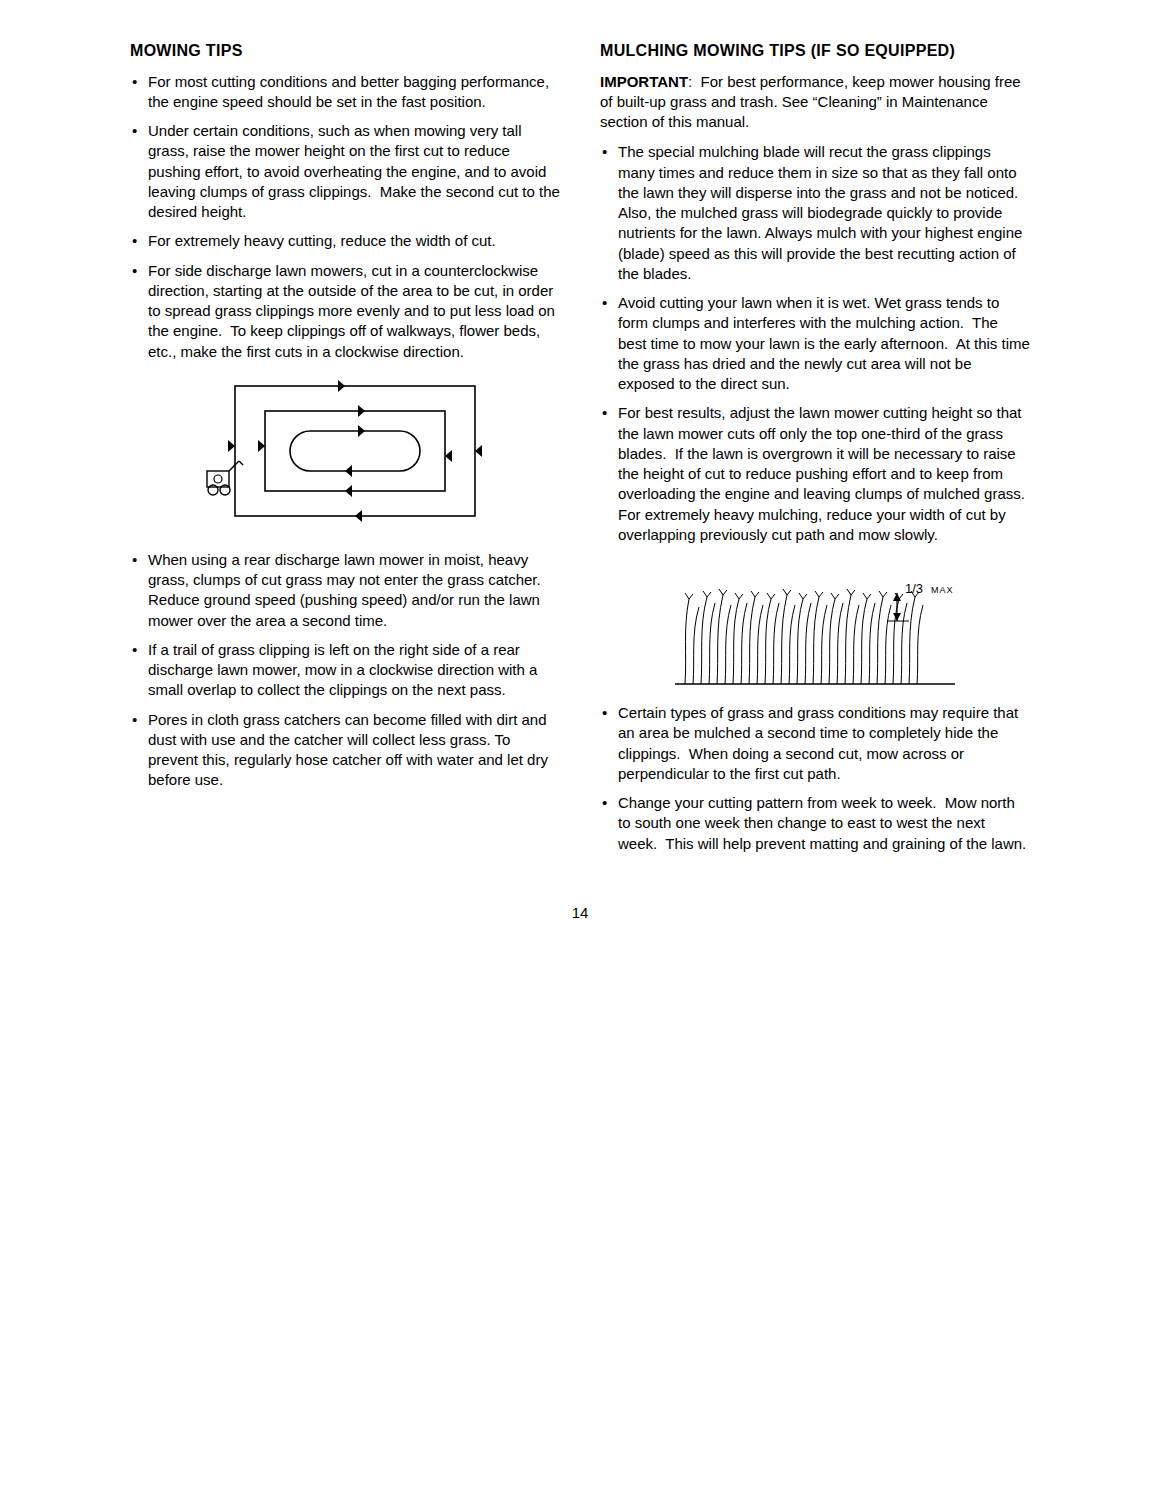MOWING TIPS
For most cutting conditions and better bagging performance, the engine speed should be set in the fast position.
Under certain conditions, such as when mowing very tall grass, raise the mower height on the first cut to reduce pushing effort, to avoid overheating the engine, and to avoid leaving clumps of grass clippings. Make the second cut to the desired height.
For extremely heavy cutting, reduce the width of cut.
For side discharge lawn mowers, cut in a counterclockwise direction, starting at the outside of the area to be cut, in order to spread grass clippings more evenly and to put less load on the engine. To keep clippings off of walkways, flower beds, etc., make the first cuts in a clockwise direction.
When using a rear discharge lawn mower in moist, heavy grass, clumps of cut grass may not enter the grass catcher. Reduce ground speed (pushing speed) and/or run the lawn mower over the area a second time.
If a trail of grass clipping is left on the right side of a rear discharge lawn mower, mow in a clockwise direction with a small overlap to collect the clippings on the next pass.
Pores in cloth grass catchers can become filled with dirt and dust with use and the catcher will collect less grass. To prevent this, regularly hose catcher off with water and let dry before use.
MULCHING MOWING TIPS (IF SO EQUIPPED)
IMPORTANT: For best performance, keep mower housing free of built-up grass and trash. See “Cleaning” in Maintenance section of this manual.
The special mulching blade will recut the grass clippings many times and reduce them in size so that as they fall onto the lawn they will disperse into the grass and not be noticed. Also, the mulched grass will biodegrade quickly to provide nutrients for the lawn. Always mulch with your highest engine (blade) speed as this will provide the best recutting action of the blades.
Avoid cutting your lawn when it is wet. Wet grass tends to form clumps and interferes with the mulching action. The best time to mow your lawn is the early afternoon. At this time the grass has dried and the newly cut area will not be exposed to the direct sun.
For best results, adjust the lawn mower cutting height so that the lawn mower cuts off only the top one-third of the grass blades. If the lawn is overgrown it will be necessary to raise the height of cut to reduce pushing effort and to keep from overloading the engine and leaving clumps of mulched grass. For extremely heavy mulching, reduce your width of cut by overlapping previously cut path and mow slowly.
1/3 MAX
Certain types of grass and grass conditions may require that an area be mulched a second time to completely hide the clippings. When doing a second cut, mow across or perpendicular to the first cut path.
Change your cutting pattern from week to week. Mow north to south one week then change to east to west the next week. This will help prevent matting and graining of the lawn.
14